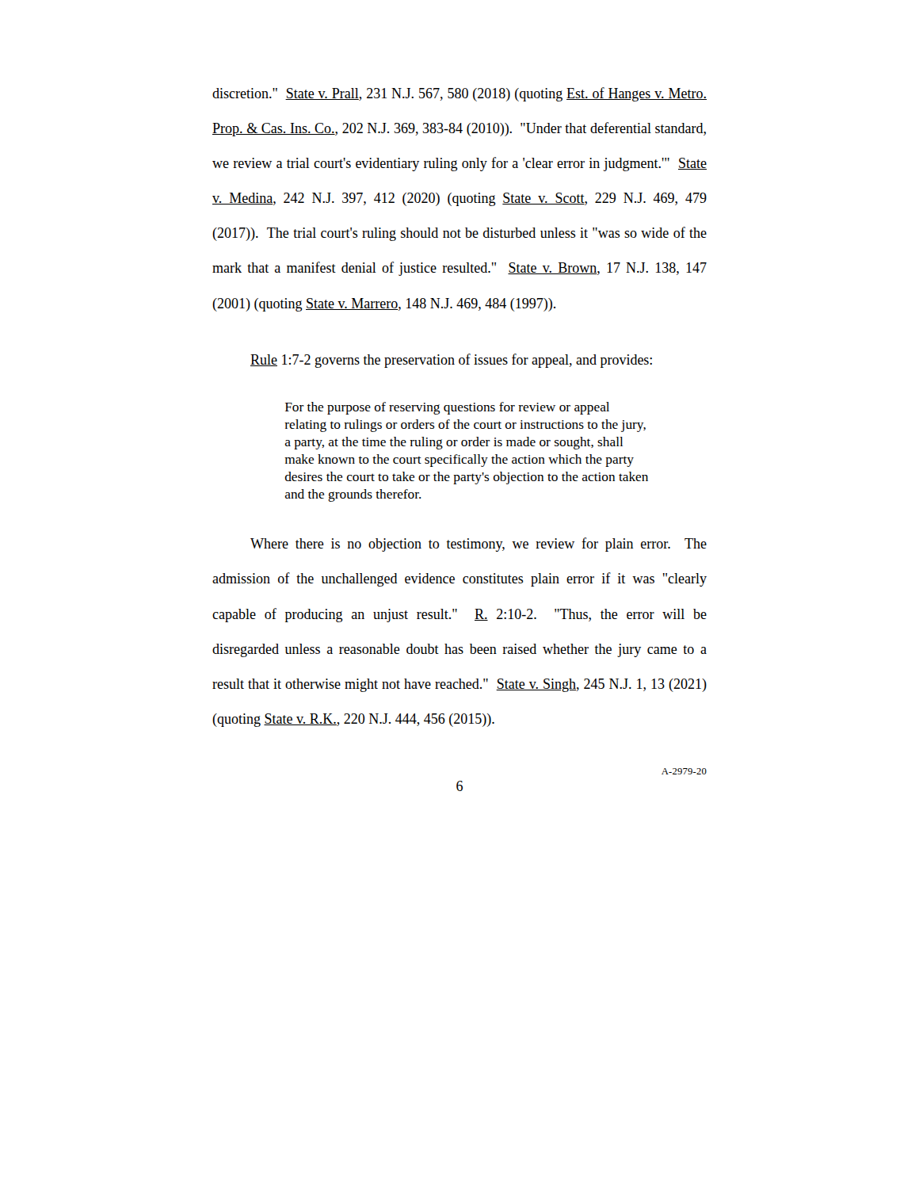discretion." State v. Prall, 231 N.J. 567, 580 (2018) (quoting Est. of Hanges v. Metro. Prop. & Cas. Ins. Co., 202 N.J. 369, 383-84 (2010)). "Under that deferential standard, we review a trial court's evidentiary ruling only for a 'clear error in judgment.'" State v. Medina, 242 N.J. 397, 412 (2020) (quoting State v. Scott, 229 N.J. 469, 479 (2017)). The trial court's ruling should not be disturbed unless it "was so wide of the mark that a manifest denial of justice resulted." State v. Brown, 17 N.J. 138, 147 (2001) (quoting State v. Marrero, 148 N.J. 469, 484 (1997)).
Rule 1:7-2 governs the preservation of issues for appeal, and provides:
For the purpose of reserving questions for review or appeal relating to rulings or orders of the court or instructions to the jury, a party, at the time the ruling or order is made or sought, shall make known to the court specifically the action which the party desires the court to take or the party's objection to the action taken and the grounds therefor.
Where there is no objection to testimony, we review for plain error. The admission of the unchallenged evidence constitutes plain error if it was "clearly capable of producing an unjust result." R. 2:10-2. "Thus, the error will be disregarded unless a reasonable doubt has been raised whether the jury came to a result that it otherwise might not have reached." State v. Singh, 245 N.J. 1, 13 (2021) (quoting State v. R.K., 220 N.J. 444, 456 (2015)).
6 A-2979-20